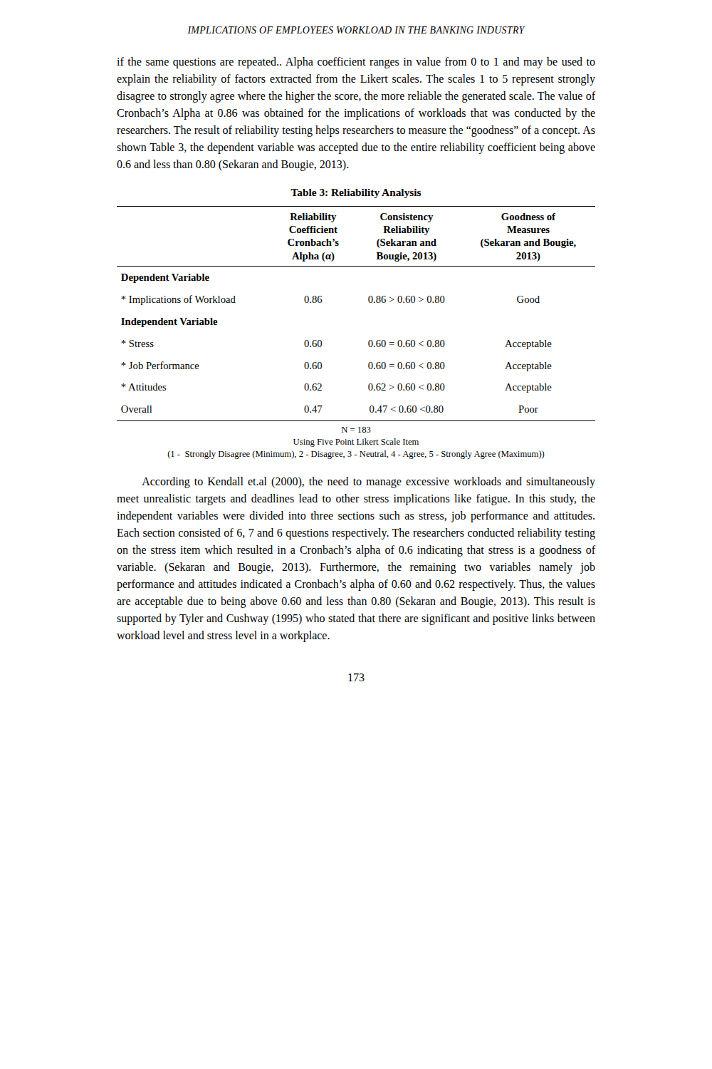IMPLICATIONS OF EMPLOYEES WORKLOAD IN THE BANKING INDUSTRY
if the same questions are repeated.. Alpha coefficient ranges in value from 0 to 1 and may be used to explain the reliability of factors extracted from the Likert scales. The scales 1 to 5 represent strongly disagree to strongly agree where the higher the score, the more reliable the generated scale. The value of Cronbach’s Alpha at 0.86 was obtained for the implications of workloads that was conducted by the researchers. The result of reliability testing helps researchers to measure the “goodness” of a concept. As shown Table 3, the dependent variable was accepted due to the entire reliability coefficient being above 0.6 and less than 0.80 (Sekaran and Bougie, 2013).
Table 3: Reliability Analysis
| | Reliability Coefficient Cronbach’s Alpha (α) | Consistency Reliability (Sekaran and Bougie, 2013) | Goodness of Measures (Sekaran and Bougie, 2013) |
| --- | --- | --- | --- |
| Dependent Variable |
| * Implications of Workload | 0.86 | 0.86 > 0.60 > 0.80 | Good |
| Independent Variable |
| * Stress | 0.60 | 0.60 = 0.60 < 0.80 | Acceptable |
| * Job Performance | 0.60 | 0.60 = 0.60 < 0.80 | Acceptable |
| * Attitudes | 0.62 | 0.62 > 0.60 < 0.80 | Acceptable |
| Overall | 0.47 | 0.47 < 0.60 <0.80 | Poor |
N = 183 Using Five Point Likert Scale Item (1 - Strongly Disagree (Minimum), 2 - Disagree, 3 - Neutral, 4 - Agree, 5 - Strongly Agree (Maximum))
According to Kendall et.al (2000), the need to manage excessive workloads and simultaneously meet unrealistic targets and deadlines lead to other stress implications like fatigue. In this study, the independent variables were divided into three sections such as stress, job performance and attitudes. Each section consisted of 6, 7 and 6 questions respectively. The researchers conducted reliability testing on the stress item which resulted in a Cronbach’s alpha of 0.6 indicating that stress is a goodness of variable. (Sekaran and Bougie, 2013). Furthermore, the remaining two variables namely job performance and attitudes indicated a Cronbach’s alpha of 0.60 and 0.62 respectively. Thus, the values are acceptable due to being above 0.60 and less than 0.80 (Sekaran and Bougie, 2013). This result is supported by Tyler and Cushway (1995) who stated that there are significant and positive links between workload level and stress level in a workplace.
173